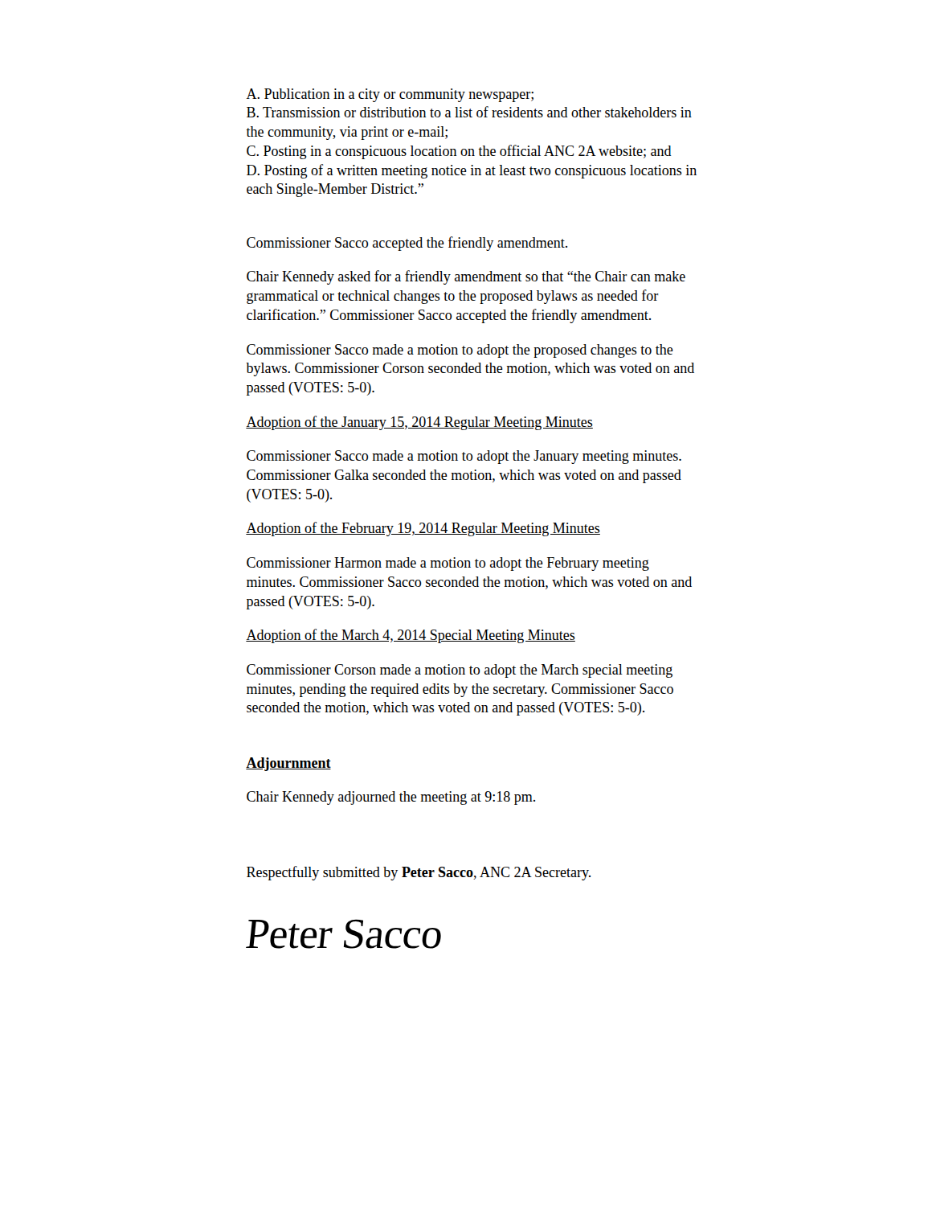A. Publication in a city or community newspaper;
B. Transmission or distribution to a list of residents and other stakeholders in the community, via print or e-mail;
C. Posting in a conspicuous location on the official ANC 2A website; and
D. Posting of a written meeting notice in at least two conspicuous locations in each Single-Member District.”
Commissioner Sacco accepted the friendly amendment.
Chair Kennedy asked for a friendly amendment so that “the Chair can make grammatical or technical changes to the proposed bylaws as needed for clarification.” Commissioner Sacco accepted the friendly amendment.
Commissioner Sacco made a motion to adopt the proposed changes to the bylaws. Commissioner Corson seconded the motion, which was voted on and passed (VOTES: 5-0).
Adoption of the January 15, 2014 Regular Meeting Minutes
Commissioner Sacco made a motion to adopt the January meeting minutes. Commissioner Galka seconded the motion, which was voted on and passed (VOTES: 5-0).
Adoption of the February 19, 2014 Regular Meeting Minutes
Commissioner Harmon made a motion to adopt the February meeting minutes. Commissioner Sacco seconded the motion, which was voted on and passed (VOTES: 5-0).
Adoption of the March 4, 2014 Special Meeting Minutes
Commissioner Corson made a motion to adopt the March special meeting minutes, pending the required edits by the secretary. Commissioner Sacco seconded the motion, which was voted on and passed (VOTES: 5-0).
Adjournment
Chair Kennedy adjourned the meeting at 9:18 pm.
Respectfully submitted by Peter Sacco, ANC 2A Secretary.
Peter Sacco